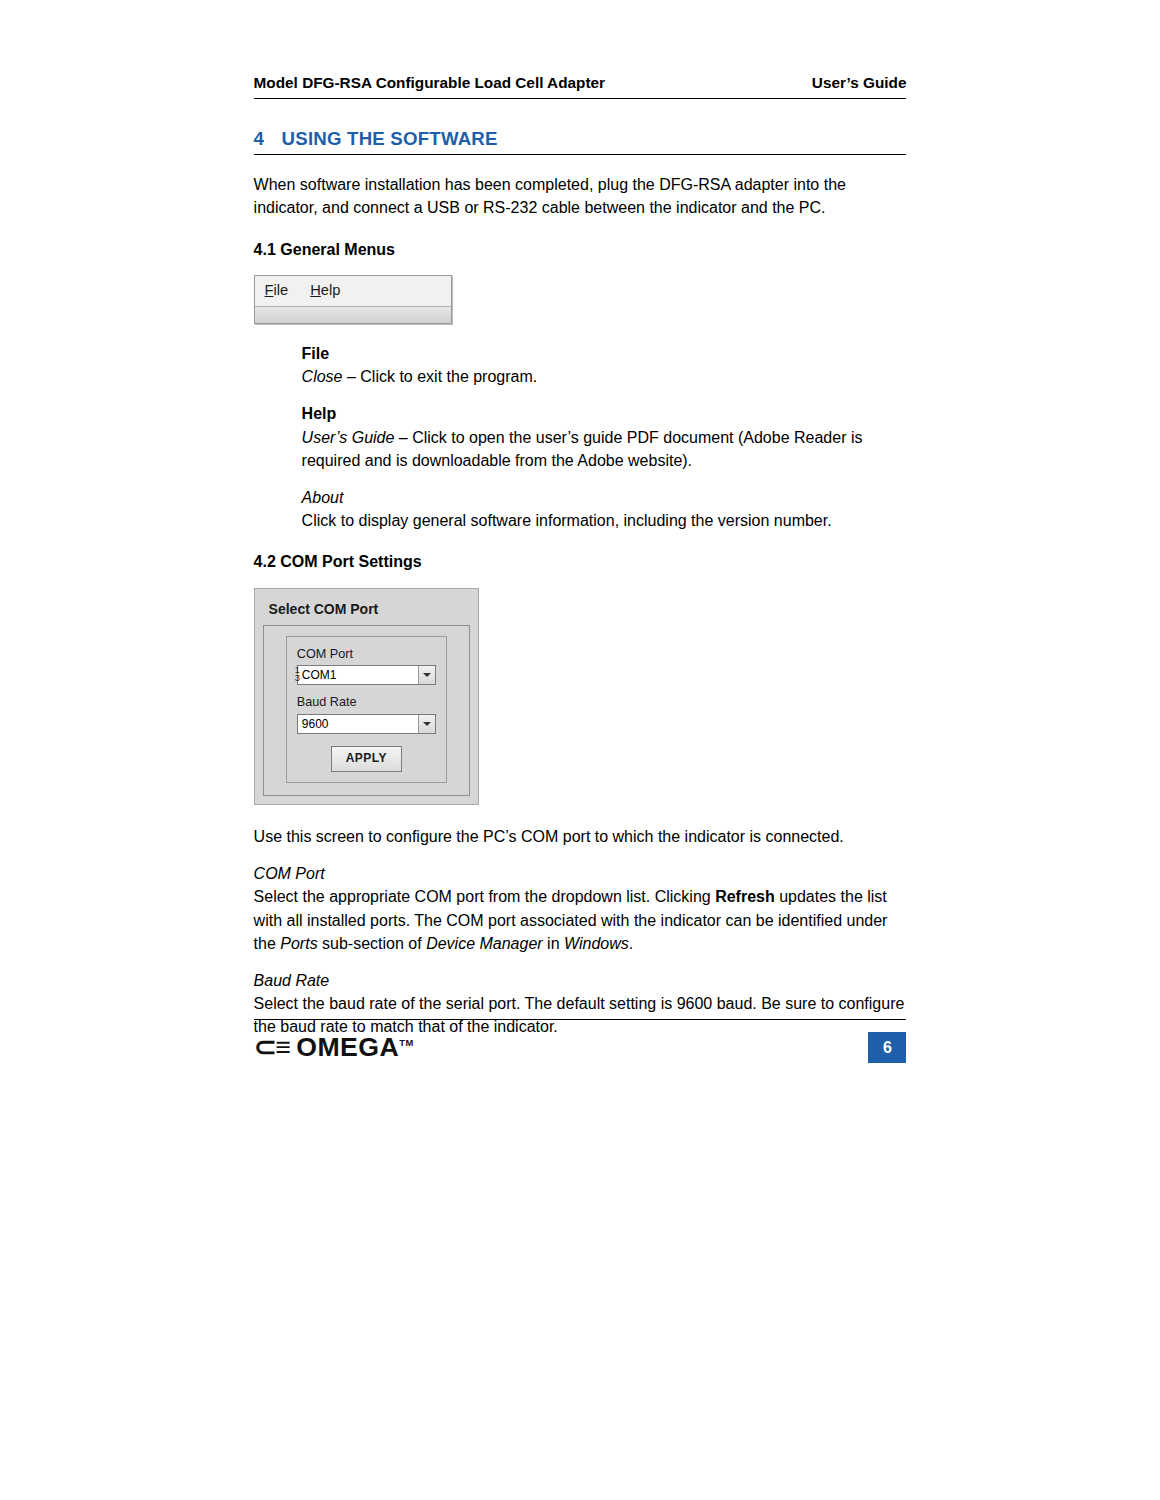Model DFG-RSA Configurable Load Cell Adapter
User’s Guide
4 USING THE SOFTWARE
When software installation has been completed, plug the DFG-RSA adapter into the indicator, and connect a USB or RS-232 cable between the indicator and the PC.
4.1 General Menus
File Help
File
Close – Click to exit the program.
Help
User’s Guide – Click to open the user’s guide PDF document (Adobe Reader is required and is downloadable from the Adobe website).
About
Click to display general software information, including the version number.
4.2 COM Port Settings
Select COM Port
COM Port
1
3
COM1
Baud Rate
9600
APPLY
Use this screen to configure the PC’s COM port to which the indicator is connected.
COM Port
Select the appropriate COM port from the dropdown list. Clicking Refresh updates the list with all installed ports. The COM port associated with the indicator can be identified under the Ports sub-section of Device Manager in Windows.
Baud Rate
Select the baud rate of the serial port. The default setting is 9600 baud. Be sure to configure the baud rate to match that of the indicator.
⊂≡ OMEGATM
6